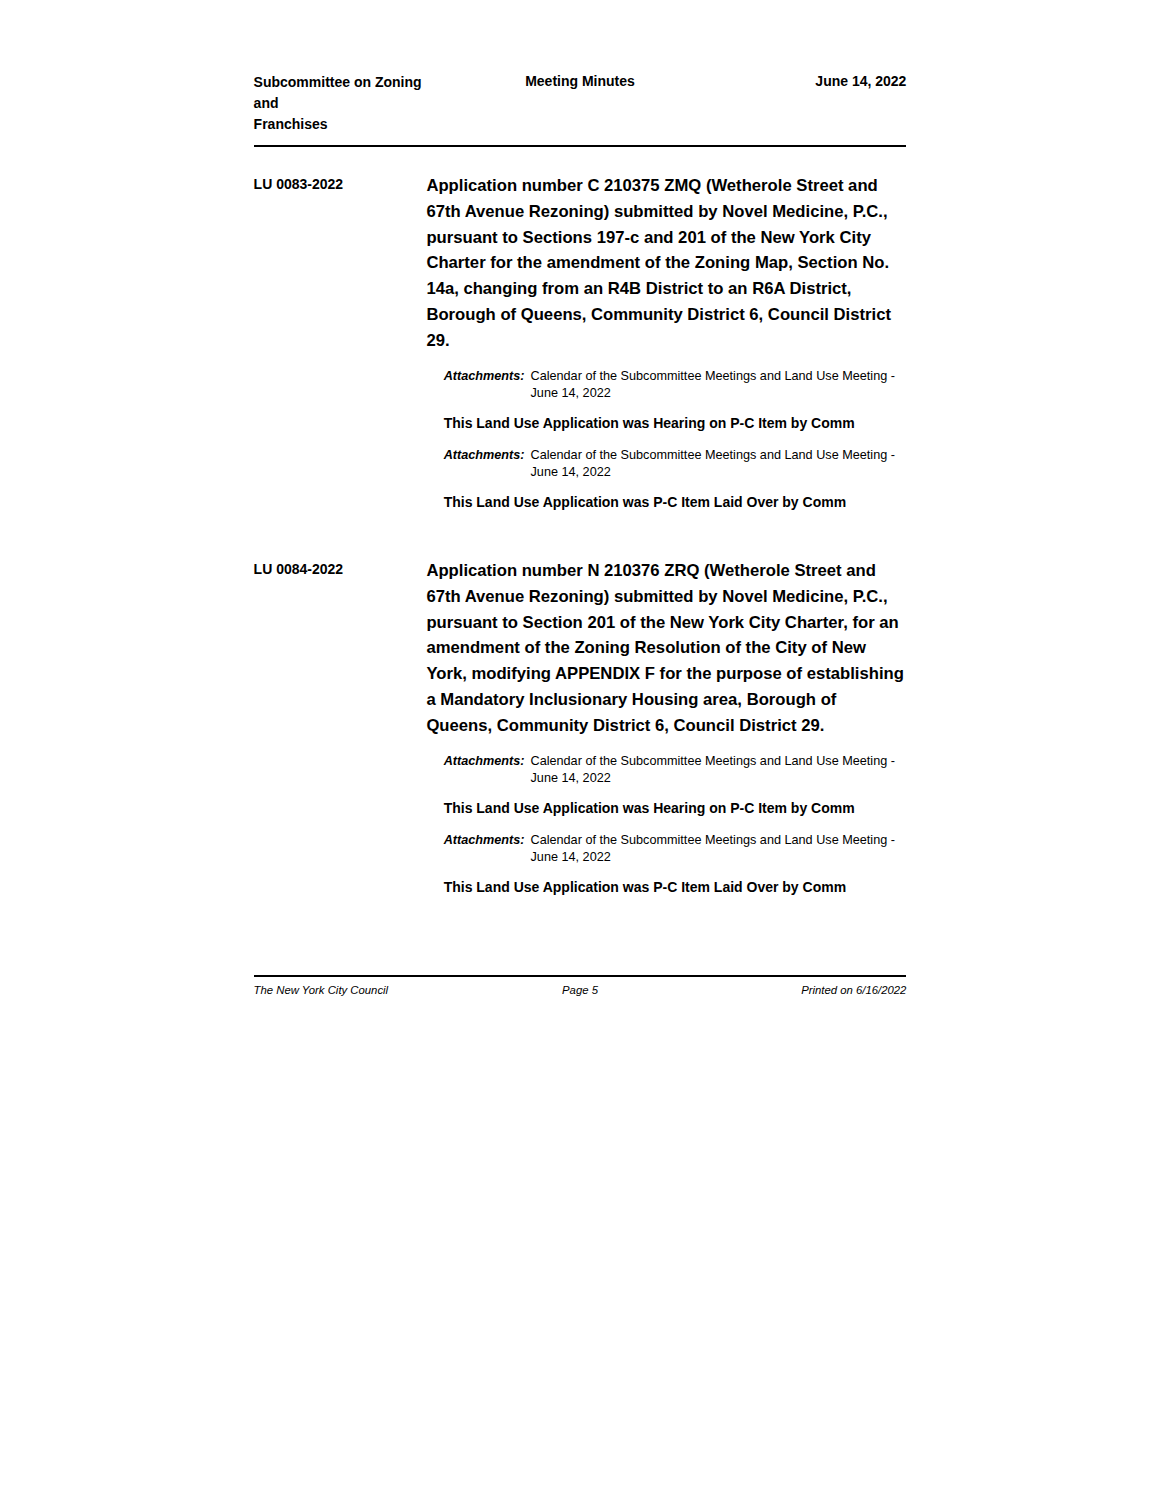Subcommittee on Zoning and
Franchises
Meeting Minutes
June 14, 2022
LU 0083-2022
Application number C 210375 ZMQ (Wetherole Street and 67th Avenue Rezoning) submitted by Novel Medicine, P.C., pursuant to Sections 197-c and 201 of the New York City Charter for the amendment of the Zoning Map, Section No. 14a, changing from an R4B District to an R6A District, Borough of Queens, Community District 6, Council District 29.
Attachments: Calendar of the Subcommittee Meetings and Land Use Meeting - June 14, 2022
This Land Use Application was Hearing on P-C Item by Comm
Attachments: Calendar of the Subcommittee Meetings and Land Use Meeting - June 14, 2022
This Land Use Application was P-C Item Laid Over by Comm
LU 0084-2022
Application number N 210376 ZRQ (Wetherole Street and 67th Avenue Rezoning) submitted by Novel Medicine, P.C., pursuant to Section 201 of the New York City Charter, for an amendment of the Zoning Resolution of the City of New York, modifying APPENDIX F for the purpose of establishing a Mandatory Inclusionary Housing area, Borough of Queens, Community District 6, Council District 29.
Attachments: Calendar of the Subcommittee Meetings and Land Use Meeting - June 14, 2022
This Land Use Application was Hearing on P-C Item by Comm
Attachments: Calendar of the Subcommittee Meetings and Land Use Meeting - June 14, 2022
This Land Use Application was P-C Item Laid Over by Comm
The New York City Council
Page 5
Printed on 6/16/2022